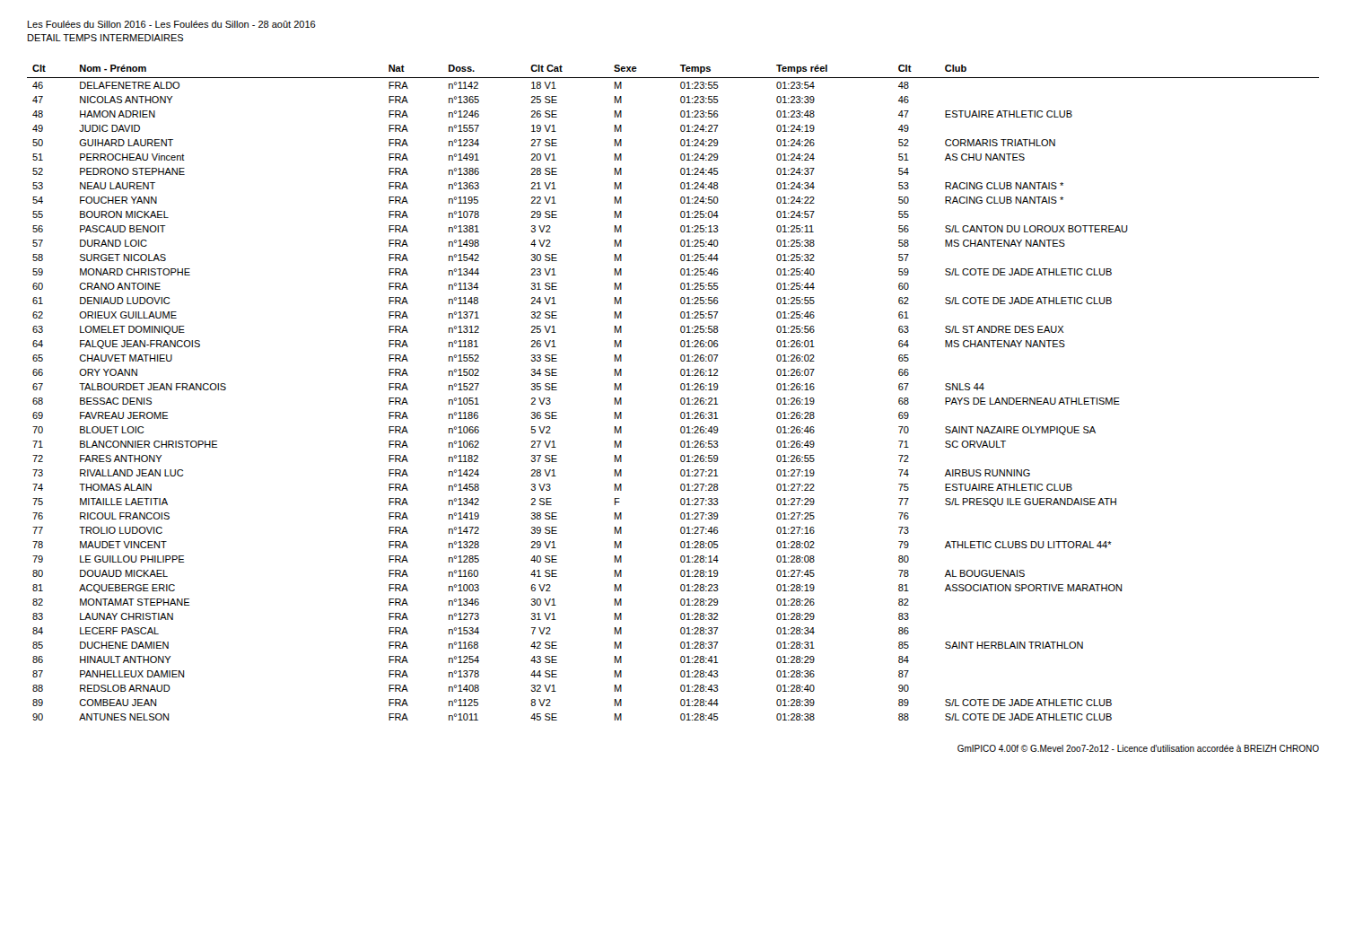Les Foulées du Sillon 2016 - Les Foulées du Sillon - 28 août 2016
DETAIL TEMPS INTERMEDIAIRES
| Clt | Nom - Prénom | Nat | Doss. | Clt Cat | Sexe | Temps | Temps réel | Clt | Club |
| --- | --- | --- | --- | --- | --- | --- | --- | --- | --- |
| 46 | DELAFENETRE ALDO | FRA | n°1142 | 18 V1 | M | 01:23:55 | 01:23:54 | 48 | |
| 47 | NICOLAS ANTHONY | FRA | n°1365 | 25 SE | M | 01:23:55 | 01:23:39 | 46 | |
| 48 | HAMON ADRIEN | FRA | n°1246 | 26 SE | M | 01:23:56 | 01:23:48 | 47 | ESTUAIRE ATHLETIC CLUB |
| 49 | JUDIC DAVID | FRA | n°1557 | 19 V1 | M | 01:24:27 | 01:24:19 | 49 | |
| 50 | GUIHARD LAURENT | FRA | n°1234 | 27 SE | M | 01:24:29 | 01:24:26 | 52 | CORMARIS TRIATHLON |
| 51 | PERROCHEAU Vincent | FRA | n°1491 | 20 V1 | M | 01:24:29 | 01:24:24 | 51 | AS CHU NANTES |
| 52 | PEDRONO STEPHANE | FRA | n°1386 | 28 SE | M | 01:24:45 | 01:24:37 | 54 | |
| 53 | NEAU LAURENT | FRA | n°1363 | 21 V1 | M | 01:24:48 | 01:24:34 | 53 | RACING CLUB NANTAIS * |
| 54 | FOUCHER YANN | FRA | n°1195 | 22 V1 | M | 01:24:50 | 01:24:22 | 50 | RACING CLUB NANTAIS * |
| 55 | BOURON MICKAEL | FRA | n°1078 | 29 SE | M | 01:25:04 | 01:24:57 | 55 | |
| 56 | PASCAUD BENOIT | FRA | n°1381 | 3 V2 | M | 01:25:13 | 01:25:11 | 56 | S/L CANTON DU LOROUX BOTTEREAU |
| 57 | DURAND LOIC | FRA | n°1498 | 4 V2 | M | 01:25:40 | 01:25:38 | 58 | MS CHANTENAY NANTES |
| 58 | SURGET NICOLAS | FRA | n°1542 | 30 SE | M | 01:25:44 | 01:25:32 | 57 | |
| 59 | MONARD CHRISTOPHE | FRA | n°1344 | 23 V1 | M | 01:25:46 | 01:25:40 | 59 | S/L COTE DE JADE ATHLETIC CLUB |
| 60 | CRANO ANTOINE | FRA | n°1134 | 31 SE | M | 01:25:55 | 01:25:44 | 60 | |
| 61 | DENIAUD LUDOVIC | FRA | n°1148 | 24 V1 | M | 01:25:56 | 01:25:55 | 62 | S/L COTE DE JADE ATHLETIC CLUB |
| 62 | ORIEUX GUILLAUME | FRA | n°1371 | 32 SE | M | 01:25:57 | 01:25:46 | 61 | |
| 63 | LOMELET DOMINIQUE | FRA | n°1312 | 25 V1 | M | 01:25:58 | 01:25:56 | 63 | S/L ST ANDRE DES EAUX |
| 64 | FALQUE JEAN-FRANCOIS | FRA | n°1181 | 26 V1 | M | 01:26:06 | 01:26:01 | 64 | MS CHANTENAY NANTES |
| 65 | CHAUVET MATHIEU | FRA | n°1552 | 33 SE | M | 01:26:07 | 01:26:02 | 65 | |
| 66 | ORY YOANN | FRA | n°1502 | 34 SE | M | 01:26:12 | 01:26:07 | 66 | |
| 67 | TALBOURDET JEAN FRANCOIS | FRA | n°1527 | 35 SE | M | 01:26:19 | 01:26:16 | 67 | SNLS 44 |
| 68 | BESSAC DENIS | FRA | n°1051 | 2 V3 | M | 01:26:21 | 01:26:19 | 68 | PAYS DE LANDERNEAU ATHLETISME |
| 69 | FAVREAU JEROME | FRA | n°1186 | 36 SE | M | 01:26:31 | 01:26:28 | 69 | |
| 70 | BLOUET LOIC | FRA | n°1066 | 5 V2 | M | 01:26:49 | 01:26:46 | 70 | SAINT NAZAIRE OLYMPIQUE SA |
| 71 | BLANCONNIER CHRISTOPHE | FRA | n°1062 | 27 V1 | M | 01:26:53 | 01:26:49 | 71 | SC ORVAULT |
| 72 | FARES ANTHONY | FRA | n°1182 | 37 SE | M | 01:26:59 | 01:26:55 | 72 | |
| 73 | RIVALLAND JEAN LUC | FRA | n°1424 | 28 V1 | M | 01:27:21 | 01:27:19 | 74 | AIRBUS RUNNING |
| 74 | THOMAS ALAIN | FRA | n°1458 | 3 V3 | M | 01:27:28 | 01:27:22 | 75 | ESTUAIRE ATHLETIC CLUB |
| 75 | MITAILLE LAETITIA | FRA | n°1342 | 2 SE | F | 01:27:33 | 01:27:29 | 77 | S/L PRESQU ILE GUERANDAISE ATH |
| 76 | RICOUL FRANCOIS | FRA | n°1419 | 38 SE | M | 01:27:39 | 01:27:25 | 76 | |
| 77 | TROLIO LUDOVIC | FRA | n°1472 | 39 SE | M | 01:27:46 | 01:27:16 | 73 | |
| 78 | MAUDET VINCENT | FRA | n°1328 | 29 V1 | M | 01:28:05 | 01:28:02 | 79 | ATHLETIC CLUBS DU LITTORAL 44* |
| 79 | LE GUILLOU PHILIPPE | FRA | n°1285 | 40 SE | M | 01:28:14 | 01:28:08 | 80 | |
| 80 | DOUAUD MICKAEL | FRA | n°1160 | 41 SE | M | 01:28:19 | 01:27:45 | 78 | AL BOUGUENAIS |
| 81 | ACQUEBERGE ERIC | FRA | n°1003 | 6 V2 | M | 01:28:23 | 01:28:19 | 81 | ASSOCIATION SPORTIVE MARATHON |
| 82 | MONTAMAT STEPHANE | FRA | n°1346 | 30 V1 | M | 01:28:29 | 01:28:26 | 82 | |
| 83 | LAUNAY CHRISTIAN | FRA | n°1273 | 31 V1 | M | 01:28:32 | 01:28:29 | 83 | |
| 84 | LECERF PASCAL | FRA | n°1534 | 7 V2 | M | 01:28:37 | 01:28:34 | 86 | |
| 85 | DUCHENE DAMIEN | FRA | n°1168 | 42 SE | M | 01:28:37 | 01:28:31 | 85 | SAINT HERBLAIN TRIATHLON |
| 86 | HINAULT ANTHONY | FRA | n°1254 | 43 SE | M | 01:28:41 | 01:28:29 | 84 | |
| 87 | PANHELLEUX DAMIEN | FRA | n°1378 | 44 SE | M | 01:28:43 | 01:28:36 | 87 | |
| 88 | REDSLOB ARNAUD | FRA | n°1408 | 32 V1 | M | 01:28:43 | 01:28:40 | 90 | |
| 89 | COMBEAU JEAN | FRA | n°1125 | 8 V2 | M | 01:28:44 | 01:28:39 | 89 | S/L COTE DE JADE ATHLETIC CLUB |
| 90 | ANTUNES NELSON | FRA | n°1011 | 45 SE | M | 01:28:45 | 01:28:38 | 88 | S/L COTE DE JADE ATHLETIC CLUB |
GmIPICO 4.00f © G.Mevel 2oo7-2o12 - Licence d'utilisation accordée à BREIZH CHRONO